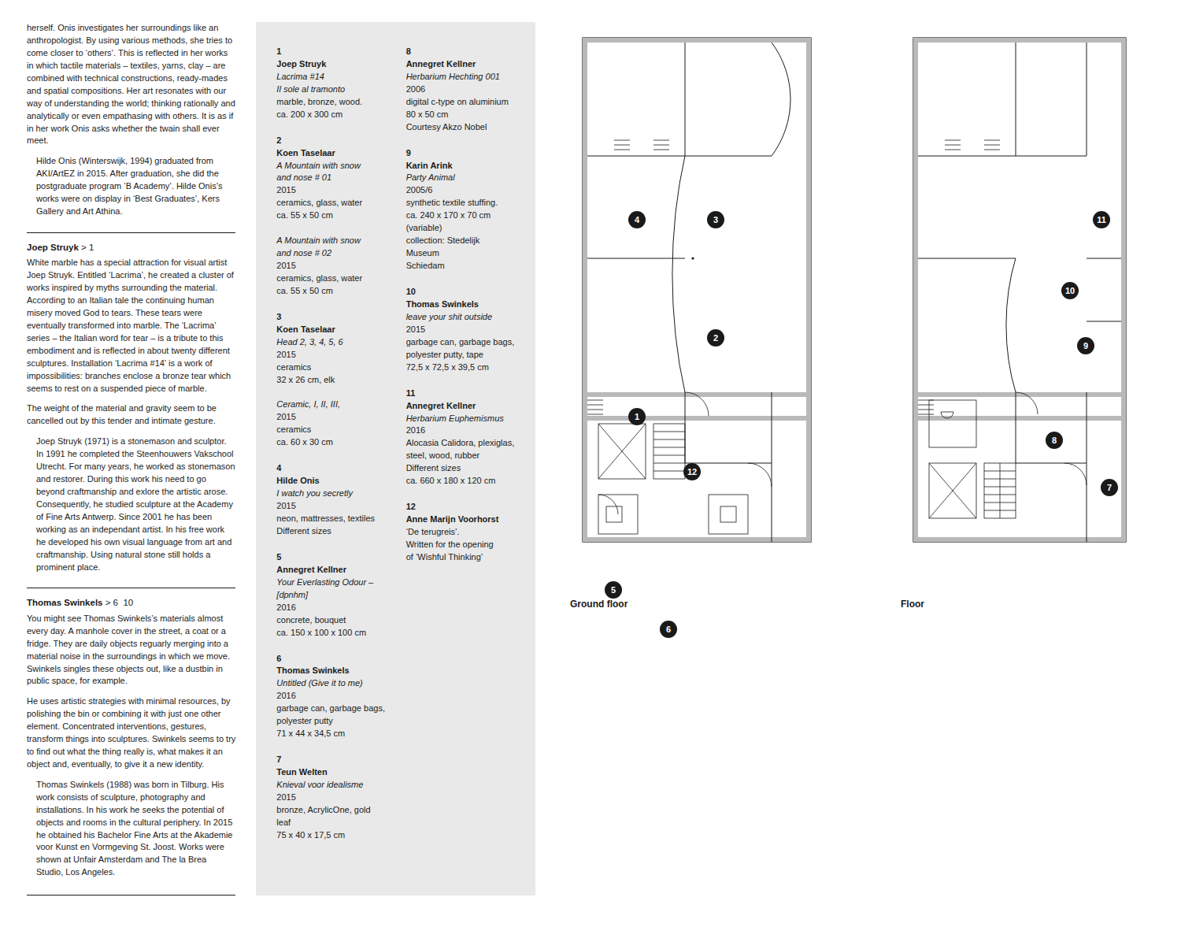herself. Onis investigates her surroundings like an anthropologist. By using various methods, she tries to come closer to ‘others’. This is reflected in her works in which tactile materials – textiles, yarns, clay – are combined with technical constructions, ready-mades and spatial compositions. Her art resonates with our way of understanding the world; thinking rationally and analytically or even empathasing with others. It is as if in her work Onis asks whether the twain shall ever meet.
Hilde Onis (Winterswijk, 1994) graduated from AKI/ArtEZ in 2015. After graduation, she did the postgraduate program ‘B Academy’. Hilde Onis’s works were on display in ‘Best Graduates’, Kers Gallery and Art Athina.
Joep Struyk > 1
White marble has a special attraction for visual artist Joep Struyk. Entitled ‘Lacrima’, he created a cluster of works inspired by myths surrounding the material. According to an Italian tale the continuing human misery moved God to tears. These tears were eventually transformed into marble. The ‘Lacrima’ series – the Italian word for tear – is a tribute to this embodiment and is reflected in about twenty different sculptures. Installation ‘Lacrima #14’ is a work of impossibilities: branches enclose a bronze tear which seems to rest on a suspended piece of marble.
The weight of the material and gravity seem to be cancelled out by this tender and intimate gesture.
Joep Struyk (1971) is a stonemason and sculptor. In 1991 he completed the Steenhouwers Vakschool Utrecht. For many years, he worked as stonemason and restorer. During this work his need to go beyond craftmanship and exlore the artistic arose. Consequently, he studied sculpture at the Academy of Fine Arts Antwerp. Since 2001 he has been working as an independant artist. In his free work he developed his own visual language from art and craftmanship. Using natural stone still holds a prominent place.
Thomas Swinkels > 6 10
You might see Thomas Swinkels’s materials almost every day. A manhole cover in the street, a coat or a fridge. They are daily objects reguarly merging into a material noise in the surroundings in which we move. Swinkels singles these objects out, like a dustbin in public space, for example.
He uses artistic strategies with minimal resources, by polishing the bin or combining it with just one other element. Concentrated interventions, gestures, transform things into sculptures. Swinkels seems to try to find out what the thing really is, what makes it an object and, eventually, to give it a new identity.
Thomas Swinkels (1988) was born in Tilburg. His work consists of sculpture, photography and installations. In his work he seeks the potential of objects and rooms in the cultural periphery. In 2015 he obtained his Bachelor Fine Arts at the Akademie voor Kunst en Vormgeving St. Joost. Works were shown at Unfair Amsterdam and The la Brea Studio, Los Angeles.
1 Joep Struyk Lacrima #14 Il sole al tramonto marble, bronze, wood. ca. 200 x 300 cm
2 Koen Taselaar A Mountain with snow and nose # 01 2015 ceramics, glass, water ca. 55 x 50 cm
A Mountain with snow and nose # 02 2015 ceramics, glass, water ca. 55 x 50 cm
3 Koen Taselaar Head 2, 3, 4, 5, 6 2015 ceramics 32 x 26 cm, elk
Ceramic, I, II, III, 2015 ceramics ca. 60 x 30 cm
4 Hilde Onis I watch you secretly 2015 neon, mattresses, textiles Different sizes
5 Annegret Kellner Your Everlasting Odour – [dpnhm] 2016 concrete, bouquet ca. 150 x 100 x 100 cm
6 Thomas Swinkels Untitled (Give it to me) 2016 garbage can, garbage bags, polyester putty 71 x 44 x 34,5 cm
7 Teun Welten Knieval voor idealisme 2015 bronze, AcrylicOne, gold leaf 75 x 40 x 17,5 cm
8 Annegret Kellner Herbarium Hechting 001 2006 digital c-type on aluminium 80 x 50 cm Courtesy Akzo Nobel
9 Karin Arink Party Animal 2005/6 synthetic textile stuffing. ca. 240 x 170 x 70 cm (variable) collection: Stedelijk Museum Schiedam
10 Thomas Swinkels leave your shit outside 2015 garbage can, garbage bags, polyester putty, tape 72,5 x 72,5 x 39,5 cm
11 Annegret Kellner Herbarium Euphemismus 2016 Alocasia Calidora, plexiglas, steel, wood, rubber Different sizes ca. 660 x 180 x 120 cm
12 Anne Marijn Voorhorst ‘De terugreis’. Written for the opening of ‘Wishful Thinking’
4 3 2 1 12 5 6
Ground floor
11 10 9 8 7
Floor